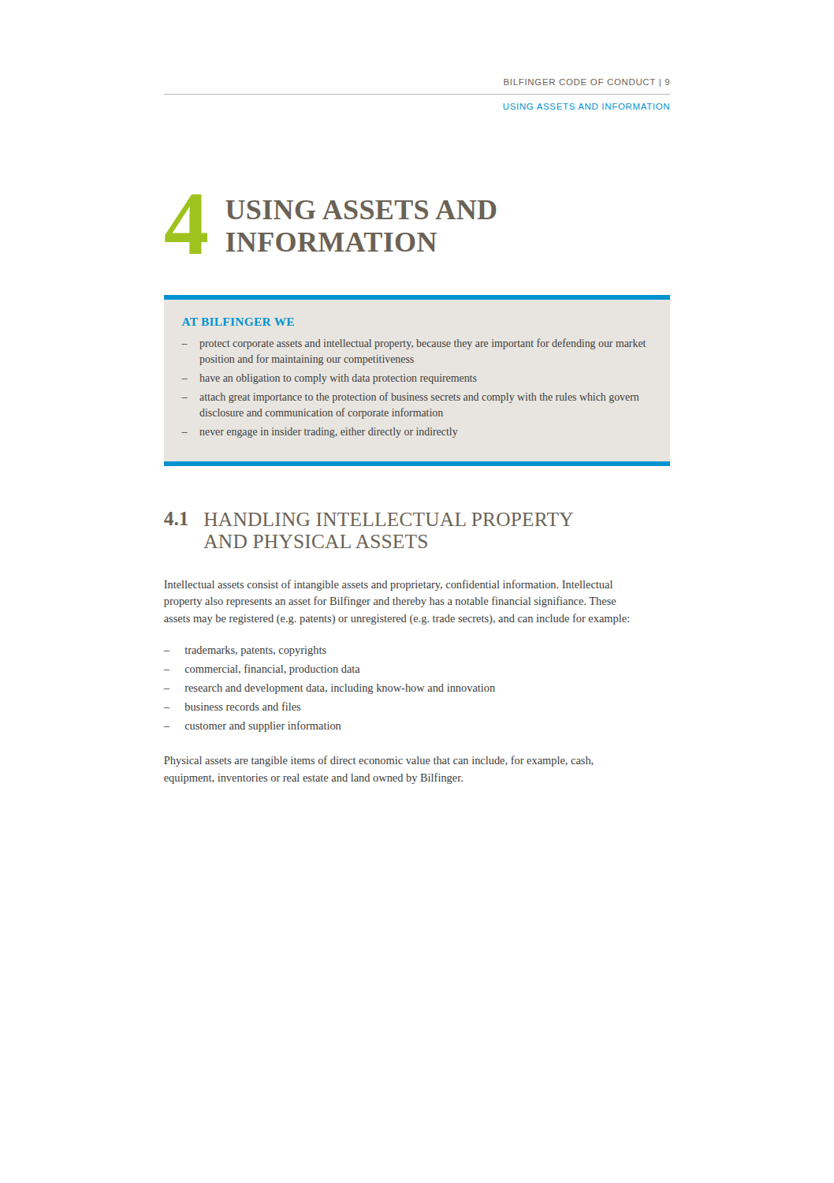BILFINGER CODE OF CONDUCT | 9 USING ASSETS AND INFORMATION
4
Using Assets and
Information
At Bilfinger we
protect corporate assets and intellectual property, because they are important for defending our market position and for maintaining our competitiveness
have an obligation to comply with data protection requirements
attach great importance to the protection of business secrets and comply with the rules which govern disclosure and communication of corporate information
never engage in insider trading, either directly or indirectly
4.1
Handling Intellectual Property
and Physical Assets
Intellectual assets consist of intangible assets and proprietary, confidential information. Intellectual property also represents an asset for Bilfinger and thereby has a notable financial signifiance. These assets may be registered (e.g. patents) or unregistered (e.g. trade secrets), and can include for example:
trademarks, patents, copyrights
commercial, financial, production data
research and development data, including know-how and innovation
business records and files
customer and supplier information
Physical assets are tangible items of direct economic value that can include, for example, cash, equipment, inventories or real estate and land owned by Bilfinger.